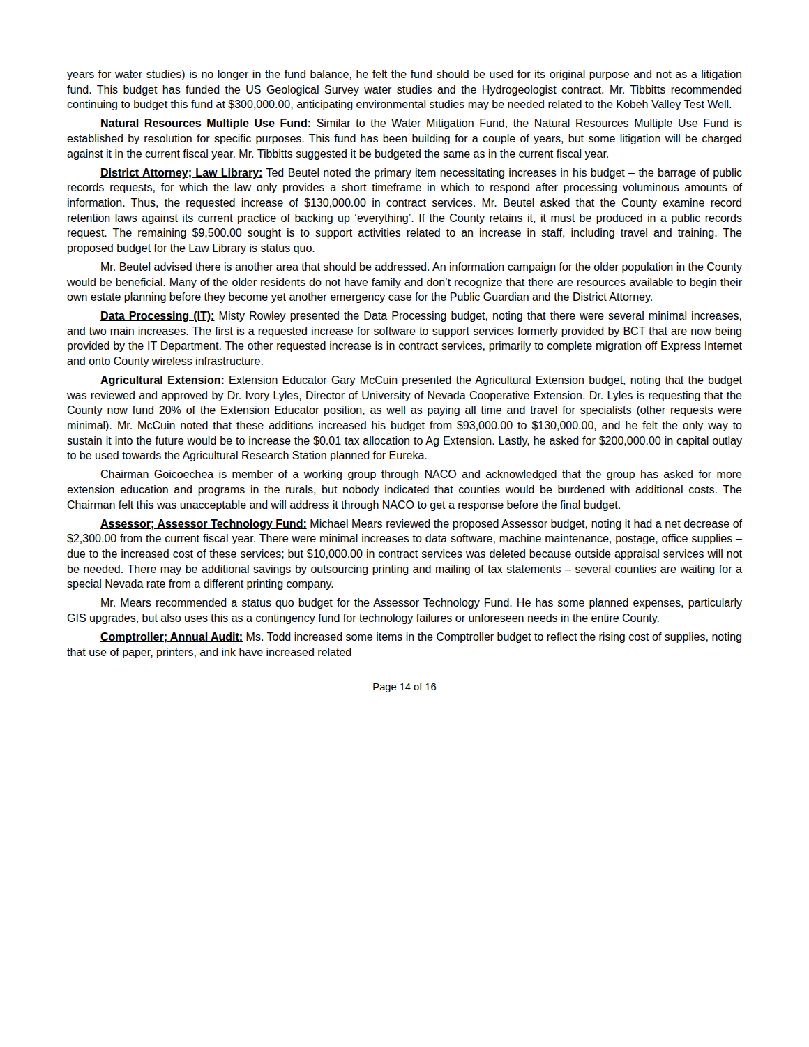years for water studies) is no longer in the fund balance, he felt the fund should be used for its original purpose and not as a litigation fund. This budget has funded the US Geological Survey water studies and the Hydrogeologist contract. Mr. Tibbitts recommended continuing to budget this fund at $300,000.00, anticipating environmental studies may be needed related to the Kobeh Valley Test Well.
Natural Resources Multiple Use Fund: Similar to the Water Mitigation Fund, the Natural Resources Multiple Use Fund is established by resolution for specific purposes. This fund has been building for a couple of years, but some litigation will be charged against it in the current fiscal year. Mr. Tibbitts suggested it be budgeted the same as in the current fiscal year.
District Attorney; Law Library: Ted Beutel noted the primary item necessitating increases in his budget – the barrage of public records requests, for which the law only provides a short timeframe in which to respond after processing voluminous amounts of information. Thus, the requested increase of $130,000.00 in contract services. Mr. Beutel asked that the County examine record retention laws against its current practice of backing up ‘everything’. If the County retains it, it must be produced in a public records request. The remaining $9,500.00 sought is to support activities related to an increase in staff, including travel and training. The proposed budget for the Law Library is status quo.
Mr. Beutel advised there is another area that should be addressed. An information campaign for the older population in the County would be beneficial. Many of the older residents do not have family and don’t recognize that there are resources available to begin their own estate planning before they become yet another emergency case for the Public Guardian and the District Attorney.
Data Processing (IT): Misty Rowley presented the Data Processing budget, noting that there were several minimal increases, and two main increases. The first is a requested increase for software to support services formerly provided by BCT that are now being provided by the IT Department. The other requested increase is in contract services, primarily to complete migration off Express Internet and onto County wireless infrastructure.
Agricultural Extension: Extension Educator Gary McCuin presented the Agricultural Extension budget, noting that the budget was reviewed and approved by Dr. Ivory Lyles, Director of University of Nevada Cooperative Extension. Dr. Lyles is requesting that the County now fund 20% of the Extension Educator position, as well as paying all time and travel for specialists (other requests were minimal). Mr. McCuin noted that these additions increased his budget from $93,000.00 to $130,000.00, and he felt the only way to sustain it into the future would be to increase the $0.01 tax allocation to Ag Extension. Lastly, he asked for $200,000.00 in capital outlay to be used towards the Agricultural Research Station planned for Eureka.
Chairman Goicoechea is member of a working group through NACO and acknowledged that the group has asked for more extension education and programs in the rurals, but nobody indicated that counties would be burdened with additional costs. The Chairman felt this was unacceptable and will address it through NACO to get a response before the final budget.
Assessor; Assessor Technology Fund: Michael Mears reviewed the proposed Assessor budget, noting it had a net decrease of $2,300.00 from the current fiscal year. There were minimal increases to data software, machine maintenance, postage, office supplies – due to the increased cost of these services; but $10,000.00 in contract services was deleted because outside appraisal services will not be needed. There may be additional savings by outsourcing printing and mailing of tax statements – several counties are waiting for a special Nevada rate from a different printing company.
Mr. Mears recommended a status quo budget for the Assessor Technology Fund. He has some planned expenses, particularly GIS upgrades, but also uses this as a contingency fund for technology failures or unforeseen needs in the entire County.
Comptroller; Annual Audit: Ms. Todd increased some items in the Comptroller budget to reflect the rising cost of supplies, noting that use of paper, printers, and ink have increased related
Page 14 of 16